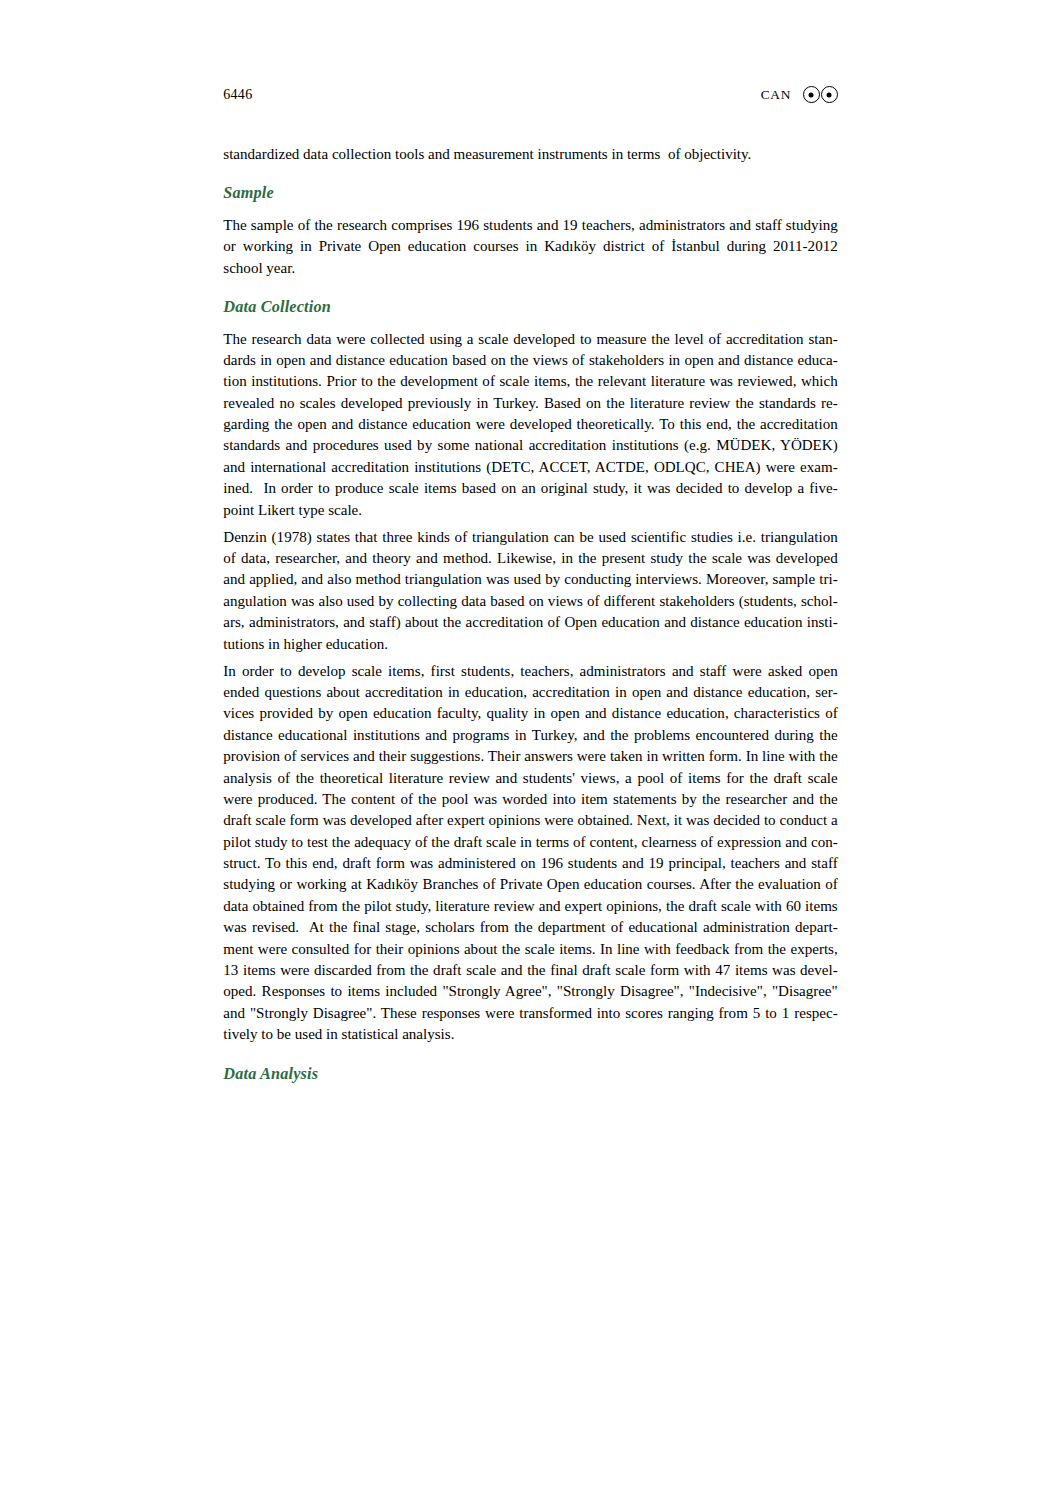6446
CAN
standardized data collection tools and measurement instruments in terms of objectivity.
Sample
The sample of the research comprises 196 students and 19 teachers, administrators and staff studying or working in Private Open education courses in Kadıköy district of İstanbul during 2011-2012 school year.
Data Collection
The research data were collected using a scale developed to measure the level of accreditation standards in open and distance education based on the views of stakeholders in open and distance education institutions. Prior to the development of scale items, the relevant literature was reviewed, which revealed no scales developed previously in Turkey. Based on the literature review the standards regarding the open and distance education were developed theoretically. To this end, the accreditation standards and procedures used by some national accreditation institutions (e.g. MÜDEK, YÖDEK) and international accreditation institutions (DETC, ACCET, ACTDE, ODLQC, CHEA) were examined. In order to produce scale items based on an original study, it was decided to develop a five-point Likert type scale.
Denzin (1978) states that three kinds of triangulation can be used scientific studies i.e. triangulation of data, researcher, and theory and method. Likewise, in the present study the scale was developed and applied, and also method triangulation was used by conducting interviews. Moreover, sample triangulation was also used by collecting data based on views of different stakeholders (students, scholars, administrators, and staff) about the accreditation of Open education and distance education institutions in higher education.
In order to develop scale items, first students, teachers, administrators and staff were asked open ended questions about accreditation in education, accreditation in open and distance education, services provided by open education faculty, quality in open and distance education, characteristics of distance educational institutions and programs in Turkey, and the problems encountered during the provision of services and their suggestions. Their answers were taken in written form. In line with the analysis of the theoretical literature review and students' views, a pool of items for the draft scale were produced. The content of the pool was worded into item statements by the researcher and the draft scale form was developed after expert opinions were obtained. Next, it was decided to conduct a pilot study to test the adequacy of the draft scale in terms of content, clearness of expression and construct. To this end, draft form was administered on 196 students and 19 principal, teachers and staff studying or working at Kadıköy Branches of Private Open education courses. After the evaluation of data obtained from the pilot study, literature review and expert opinions, the draft scale with 60 items was revised. At the final stage, scholars from the department of educational administration department were consulted for their opinions about the scale items. In line with feedback from the experts, 13 items were discarded from the draft scale and the final draft scale form with 47 items was developed. Responses to items included "Strongly Agree", "Strongly Disagree", "Indecisive", "Disagree" and "Strongly Disagree". These responses were transformed into scores ranging from 5 to 1 respectively to be used in statistical analysis.
Data Analysis